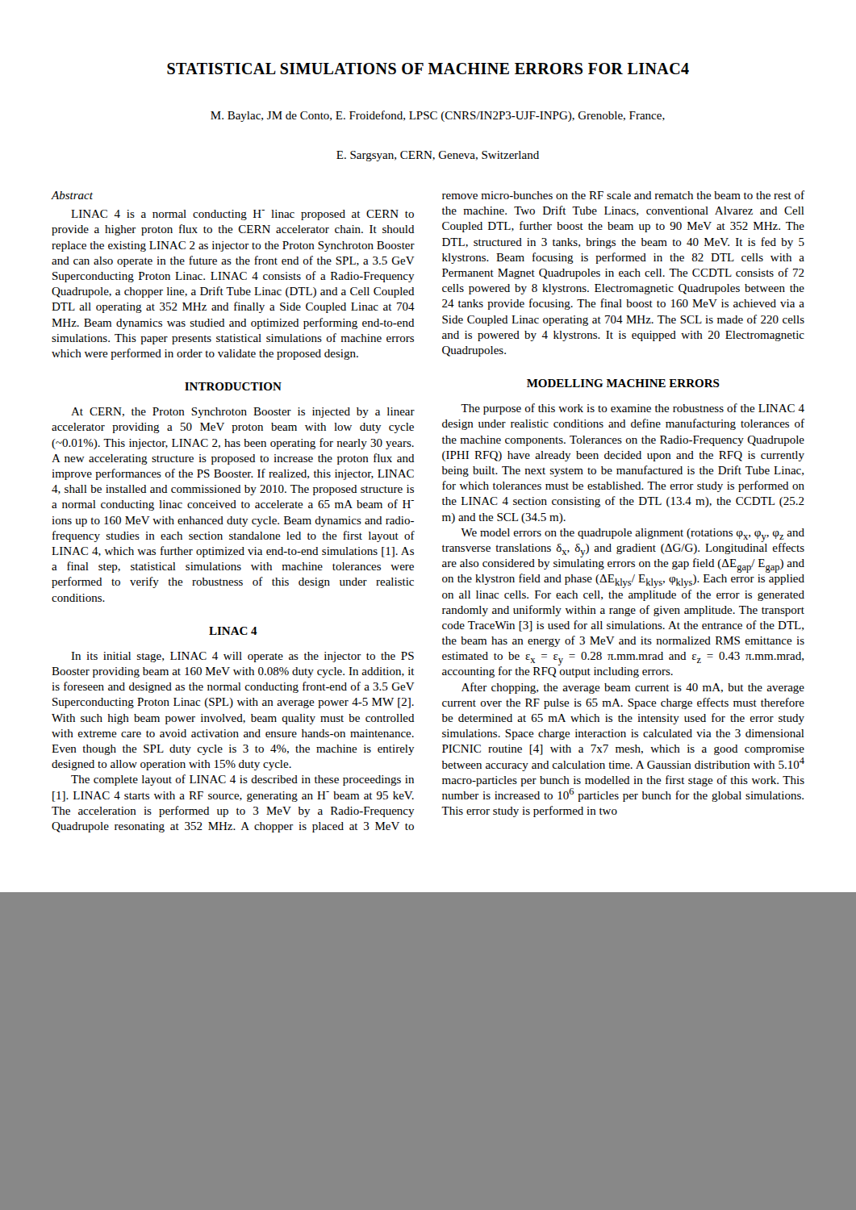STATISTICAL SIMULATIONS OF MACHINE ERRORS FOR LINAC4
M. Baylac, JM de Conto, E. Froidefond, LPSC (CNRS/IN2P3-UJF-INPG), Grenoble, France,
E. Sargsyan, CERN, Geneva, Switzerland
Abstract
LINAC 4 is a normal conducting H- linac proposed at CERN to provide a higher proton flux to the CERN accelerator chain. It should replace the existing LINAC 2 as injector to the Proton Synchroton Booster and can also operate in the future as the front end of the SPL, a 3.5 GeV Superconducting Proton Linac. LINAC 4 consists of a Radio-Frequency Quadrupole, a chopper line, a Drift Tube Linac (DTL) and a Cell Coupled DTL all operating at 352 MHz and finally a Side Coupled Linac at 704 MHz. Beam dynamics was studied and optimized performing end-to-end simulations. This paper presents statistical simulations of machine errors which were performed in order to validate the proposed design.
Introduction
At CERN, the Proton Synchroton Booster is injected by a linear accelerator providing a 50 MeV proton beam with low duty cycle (~0.01%). This injector, LINAC 2, has been operating for nearly 30 years. A new accelerating structure is proposed to increase the proton flux and improve performances of the PS Booster. If realized, this injector, LINAC 4, shall be installed and commissioned by 2010. The proposed structure is a normal conducting linac conceived to accelerate a 65 mA beam of H- ions up to 160 MeV with enhanced duty cycle. Beam dynamics and radio-frequency studies in each section standalone led to the first layout of LINAC 4, which was further optimized via end-to-end simulations [1]. As a final step, statistical simulations with machine tolerances were performed to verify the robustness of this design under realistic conditions.
LINAC 4
In its initial stage, LINAC 4 will operate as the injector to the PS Booster providing beam at 160 MeV with 0.08% duty cycle. In addition, it is foreseen and designed as the normal conducting front-end of a 3.5 GeV Superconducting Proton Linac (SPL) with an average power 4-5 MW [2]. With such high beam power involved, beam quality must be controlled with extreme care to avoid activation and ensure hands-on maintenance. Even though the SPL duty cycle is 3 to 4%, the machine is entirely designed to allow operation with 15% duty cycle.
The complete layout of LINAC 4 is described in these proceedings in [1]. LINAC 4 starts with a RF source, generating an H- beam at 95 keV. The acceleration is performed up to 3 MeV by a Radio-Frequency Quadrupole resonating at 352 MHz. A chopper is placed at 3 MeV to remove micro-bunches on the RF scale and rematch the beam to the rest of the machine. Two Drift Tube Linacs, conventional Alvarez and Cell Coupled DTL, further boost the beam up to 90 MeV at 352 MHz. The DTL, structured in 3 tanks, brings the beam to 40 MeV. It is fed by 5 klystrons. Beam focusing is performed in the 82 DTL cells with a Permanent Magnet Quadrupoles in each cell. The CCDTL consists of 72 cells powered by 8 klystrons. Electromagnetic Quadrupoles between the 24 tanks provide focusing. The final boost to 160 MeV is achieved via a Side Coupled Linac operating at 704 MHz. The SCL is made of 220 cells and is powered by 4 klystrons. It is equipped with 20 Electromagnetic Quadrupoles.
Modelling machine errors
The purpose of this work is to examine the robustness of the LINAC 4 design under realistic conditions and define manufacturing tolerances of the machine components. Tolerances on the Radio-Frequency Quadrupole (IPHI RFQ) have already been decided upon and the RFQ is currently being built. The next system to be manufactured is the Drift Tube Linac, for which tolerances must be established. The error study is performed on the LINAC 4 section consisting of the DTL (13.4 m), the CCDTL (25.2 m) and the SCL (34.5 m).
We model errors on the quadrupole alignment (rotations φx, φy, φz and transverse translations δx, δy) and gradient (ΔG/G). Longitudinal effects are also considered by simulating errors on the gap field (ΔEgap/ Egap) and on the klystron field and phase (ΔEklys/ Eklys, φklys). Each error is applied on all linac cells. For each cell, the amplitude of the error is generated randomly and uniformly within a range of given amplitude. The transport code TraceWin [3] is used for all simulations. At the entrance of the DTL, the beam has an energy of 3 MeV and its normalized RMS emittance is estimated to be εx = εy = 0.28 π.mm.mrad and εz = 0.43 π.mm.mrad, accounting for the RFQ output including errors.
After chopping, the average beam current is 40 mA, but the average current over the RF pulse is 65 mA. Space charge effects must therefore be determined at 65 mA which is the intensity used for the error study simulations. Space charge interaction is calculated via the 3 dimensional PICNIC routine [4] with a 7x7 mesh, which is a good compromise between accuracy and calculation time. A Gaussian distribution with 5.104 macro-particles per bunch is modelled in the first stage of this work. This number is increased to 106 particles per bunch for the global simulations. This error study is performed in two